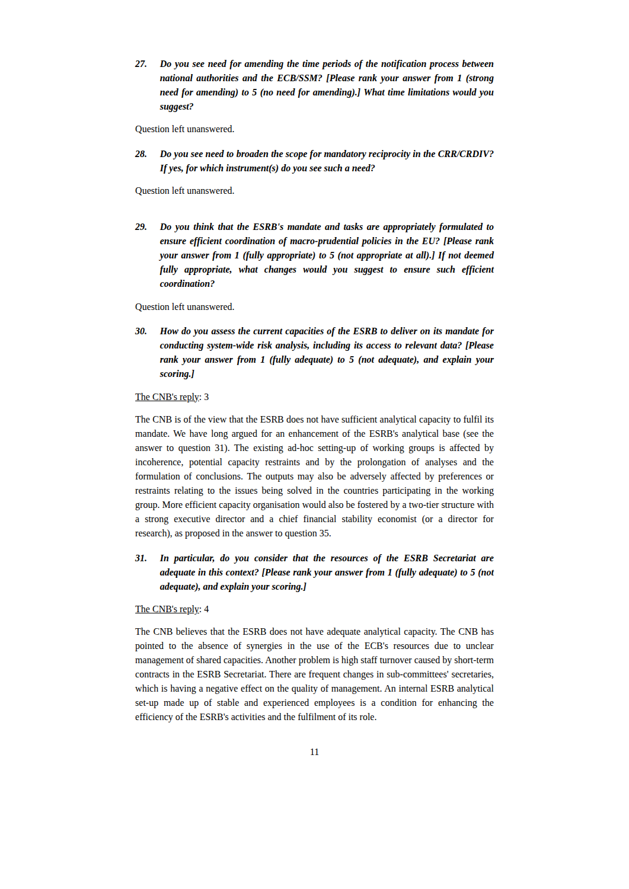27.
Do you see need for amending the time periods of the notification process between national authorities and the ECB/SSM? [Please rank your answer from 1 (strong need for amending) to 5 (no need for amending).] What time limitations would you suggest?
Question left unanswered.
28.
Do you see need to broaden the scope for mandatory reciprocity in the CRR/CRDIV? If yes, for which instrument(s) do you see such a need?
Question left unanswered.
29.
Do you think that the ESRB's mandate and tasks are appropriately formulated to ensure efficient coordination of macro-prudential policies in the EU? [Please rank your answer from 1 (fully appropriate) to 5 (not appropriate at all).] If not deemed fully appropriate, what changes would you suggest to ensure such efficient coordination?
Question left unanswered.
30.
How do you assess the current capacities of the ESRB to deliver on its mandate for conducting system-wide risk analysis, including its access to relevant data? [Please rank your answer from 1 (fully adequate) to 5 (not adequate), and explain your scoring.]
The CNB's reply: 3
The CNB is of the view that the ESRB does not have sufficient analytical capacity to fulfil its mandate. We have long argued for an enhancement of the ESRB's analytical base (see the answer to question 31). The existing ad-hoc setting-up of working groups is affected by incoherence, potential capacity restraints and by the prolongation of analyses and the formulation of conclusions. The outputs may also be adversely affected by preferences or restraints relating to the issues being solved in the countries participating in the working group. More efficient capacity organisation would also be fostered by a two-tier structure with a strong executive director and a chief financial stability economist (or a director for research), as proposed in the answer to question 35.
31.
In particular, do you consider that the resources of the ESRB Secretariat are adequate in this context? [Please rank your answer from 1 (fully adequate) to 5 (not adequate), and explain your scoring.]
The CNB's reply: 4
The CNB believes that the ESRB does not have adequate analytical capacity. The CNB has pointed to the absence of synergies in the use of the ECB's resources due to unclear management of shared capacities. Another problem is high staff turnover caused by short-term contracts in the ESRB Secretariat. There are frequent changes in sub-committees' secretaries, which is having a negative effect on the quality of management. An internal ESRB analytical set-up made up of stable and experienced employees is a condition for enhancing the efficiency of the ESRB's activities and the fulfilment of its role.
11